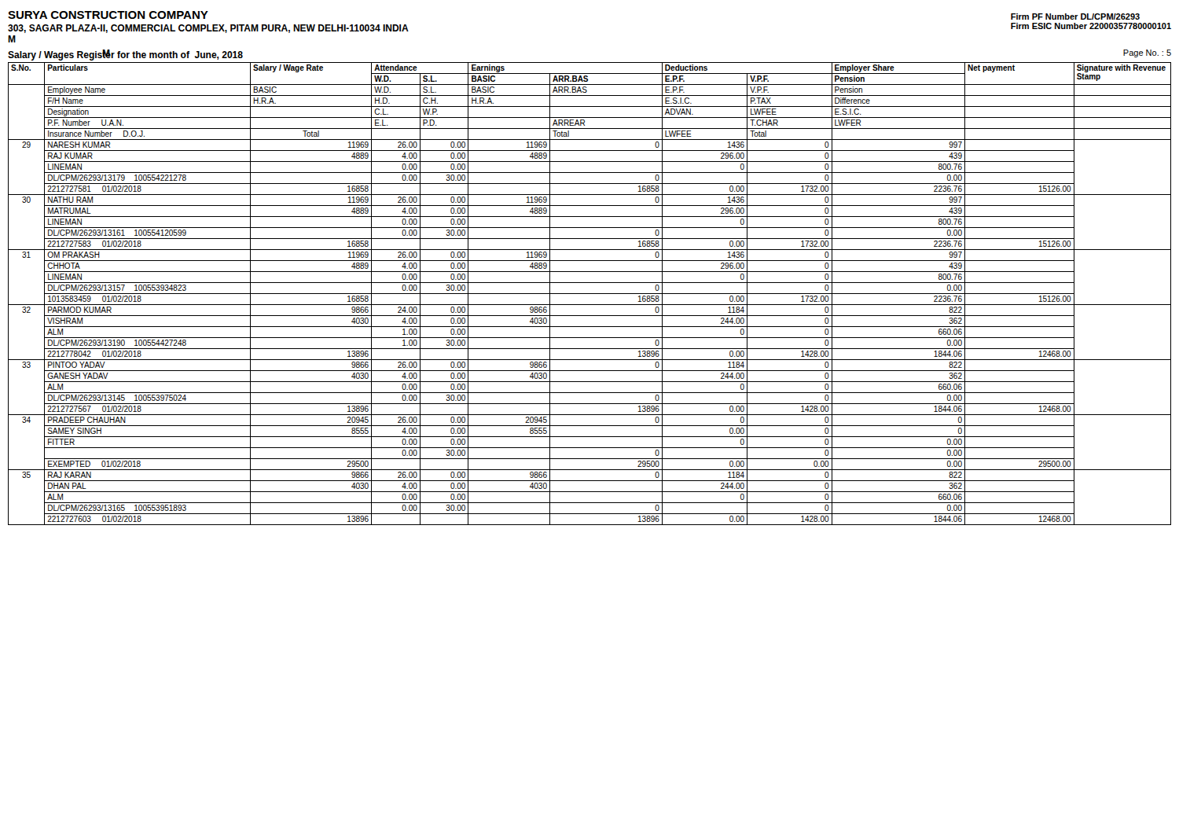SURYA CONSTRUCTION COMPANY
303, SAGAR PLAZA-II, COMMERCIAL COMPLEX, PITAM PURA, NEW DELHI-110034 INDIA
Firm PF Number DL/CPM/26293
Firm ESIC Number 22000357780000101
M
Salary / Wages Register for the month of June, 2018
M
Page No. : 5
| S.No. | Particulars | Salary / Wage Rate | Attendance | Earnings | Deductions | Employer Share | Net payment | Signature with Revenue Stamp |
| --- | --- | --- | --- | --- | --- | --- | --- | --- |
| W.D. | S.L. | BASIC | ARR.BAS | E.P.F. | V.P.F. | Pension |
| | Employee Name | BASIC | W.D. | S.L. | BASIC | ARR.BAS | E.P.F. | V.P.F. | Pension | | |
| F/H Name | H.R.A. | H.D. | C.H. | H.R.A. | | E.S.I.C. | P.TAX | Difference | | |
| Designation | | C.L. | W.P. | | | ADVAN. | LWFEE | E.S.I.C. | | |
| P.F. Number U.A.N. | | E.L. | P.D. | | ARREAR | | T.CHAR | LWFER | | |
| Insurance Number D.O.J. | Total | | | | Total | LWFEE | Total | | | |
| 29 | NARESH KUMAR | 11969 | 26.00 | 0.00 | 11969 | 0 | 1436 | 0 | 997 | | |
| RAJ KUMAR | 4889 | 4.00 | 0.00 | 4889 | | 296.00 | 0 | 439 | |
| LINEMAN | | 0.00 | 0.00 | | | 0 | 0 | 800.76 | |
| DL/CPM/26293/13179 100554221278 | | 0.00 | 30.00 | | 0 | | 0 | 0.00 | |
| 2212727581 01/02/2018 | 16858 | | | | 16858 | 0.00 | 1732.00 | 2236.76 | 15126.00 |
| 30 | NATHU RAM | 11969 | 26.00 | 0.00 | 11969 | 0 | 1436 | 0 | 997 | | |
| MATRUMAL | 4889 | 4.00 | 0.00 | 4889 | | 296.00 | 0 | 439 | |
| LINEMAN | | 0.00 | 0.00 | | | 0 | 0 | 800.76 | |
| DL/CPM/26293/13161 100554120599 | | 0.00 | 30.00 | | 0 | | 0 | 0.00 | |
| 2212727583 01/02/2018 | 16858 | | | | 16858 | 0.00 | 1732.00 | 2236.76 | 15126.00 |
| 31 | OM PRAKASH | 11969 | 26.00 | 0.00 | 11969 | 0 | 1436 | 0 | 997 | | |
| CHHOTA | 4889 | 4.00 | 0.00 | 4889 | | 296.00 | 0 | 439 | |
| LINEMAN | | 0.00 | 0.00 | | | 0 | 0 | 800.76 | |
| DL/CPM/26293/13157 100553934823 | | 0.00 | 30.00 | | 0 | | 0 | 0.00 | |
| 1013583459 01/02/2018 | 16858 | | | | 16858 | 0.00 | 1732.00 | 2236.76 | 15126.00 |
| 32 | PARMOD KUMAR | 9866 | 24.00 | 0.00 | 9866 | 0 | 1184 | 0 | 822 | | |
| VISHRAM | 4030 | 4.00 | 0.00 | 4030 | | 244.00 | 0 | 362 | |
| ALM | | 1.00 | 0.00 | | | 0 | 0 | 660.06 | |
| DL/CPM/26293/13190 100554427248 | | 1.00 | 30.00 | | 0 | | 0 | 0.00 | |
| 2212778042 01/02/2018 | 13896 | | | | 13896 | 0.00 | 1428.00 | 1844.06 | 12468.00 |
| 33 | PINTOO YADAV | 9866 | 26.00 | 0.00 | 9866 | 0 | 1184 | 0 | 822 | | |
| GANESH YADAV | 4030 | 4.00 | 0.00 | 4030 | | 244.00 | 0 | 362 | |
| ALM | | 0.00 | 0.00 | | | 0 | 0 | 660.06 | |
| DL/CPM/26293/13145 100553975024 | | 0.00 | 30.00 | | 0 | | 0 | 0.00 | |
| 2212727567 01/02/2018 | 13896 | | | | 13896 | 0.00 | 1428.00 | 1844.06 | 12468.00 |
| 34 | PRADEEP CHAUHAN | 20945 | 26.00 | 0.00 | 20945 | 0 | 0 | 0 | 0 | | |
| SAMEY SINGH | 8555 | 4.00 | 0.00 | 8555 | | 0.00 | 0 | 0 | |
| FITTER | | 0.00 | 0.00 | | | 0 | 0 | 0.00 | |
| | | 0.00 | 30.00 | | 0 | | 0 | 0.00 | |
| EXEMPTED 01/02/2018 | 29500 | | | | 29500 | 0.00 | 0.00 | 0.00 | 29500.00 |
| 35 | RAJ KARAN | 9866 | 26.00 | 0.00 | 9866 | 0 | 1184 | 0 | 822 | | |
| DHAN PAL | 4030 | 4.00 | 0.00 | 4030 | | 244.00 | 0 | 362 | |
| ALM | | 0.00 | 0.00 | | | 0 | 0 | 660.06 | |
| DL/CPM/26293/13165 100553951893 | | 0.00 | 30.00 | | 0 | | 0 | 0.00 | |
| 2212727603 01/02/2018 | 13896 | | | | 13896 | 0.00 | 1428.00 | 1844.06 | 12468.00 |